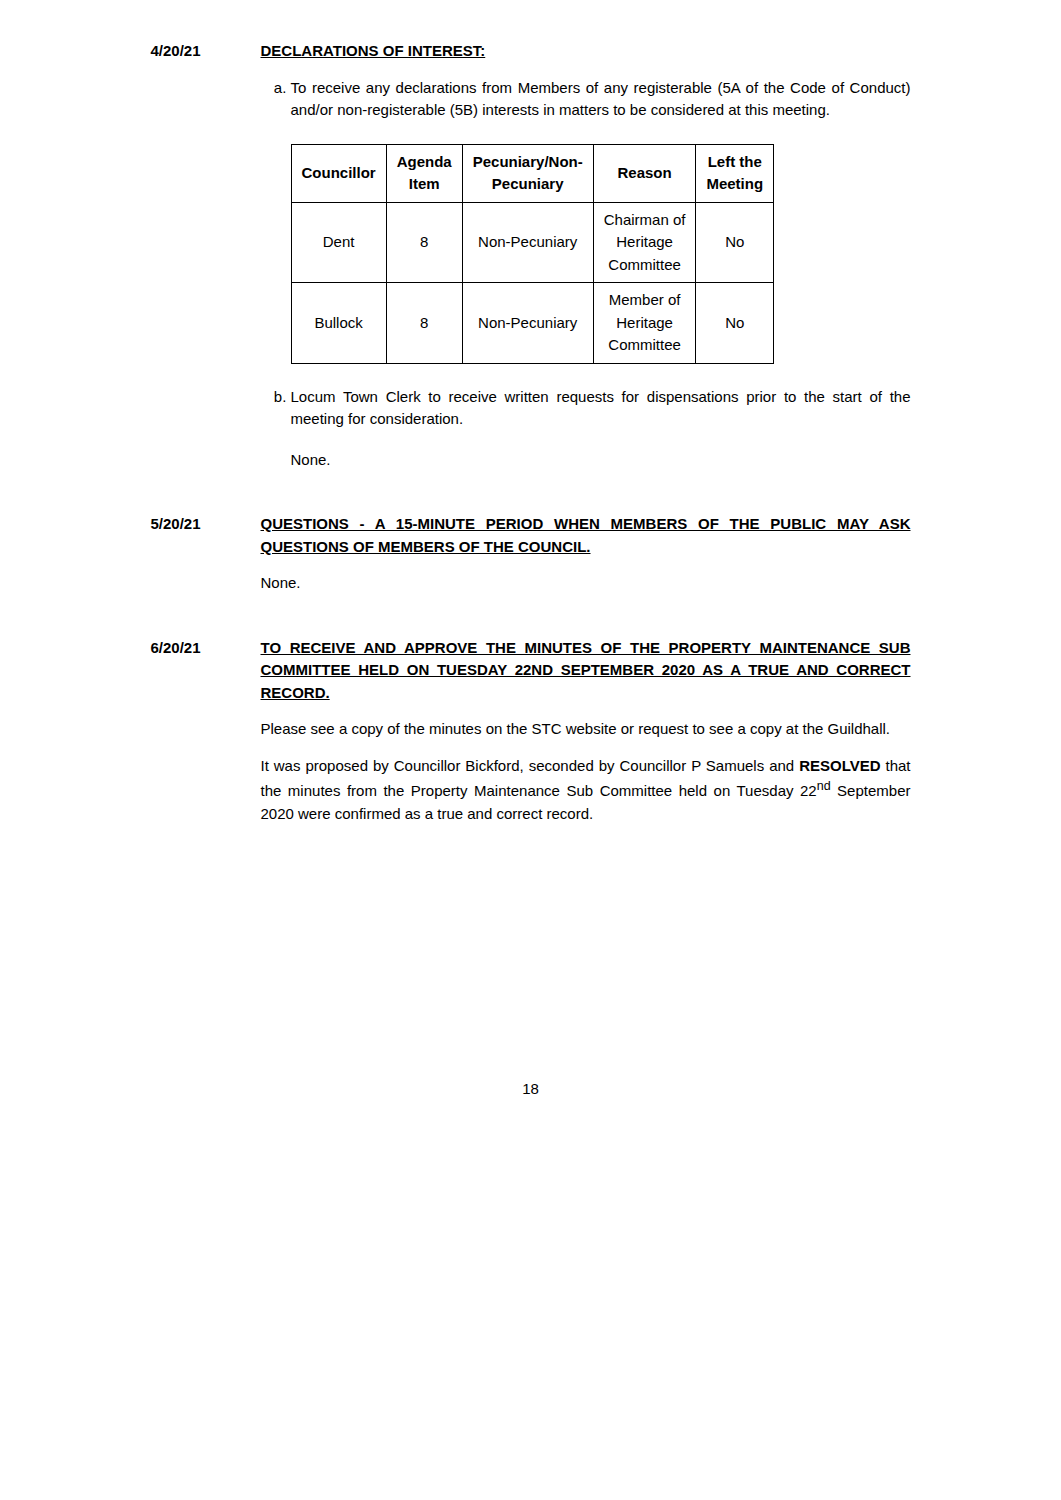4/20/21
DECLARATIONS OF INTEREST:
To receive any declarations from Members of any registerable (5A of the Code of Conduct) and/or non-registerable (5B) interests in matters to be considered at this meeting.
| Councillor | Agenda Item | Pecuniary/Non- Pecuniary | Reason | Left the Meeting |
| --- | --- | --- | --- | --- |
| Dent | 8 | Non-Pecuniary | Chairman of Heritage Committee | No |
| Bullock | 8 | Non-Pecuniary | Member of Heritage Committee | No |
Locum Town Clerk to receive written requests for dispensations prior to the start of the meeting for consideration.
None.
5/20/21
QUESTIONS - A 15-MINUTE PERIOD WHEN MEMBERS OF THE PUBLIC MAY ASK QUESTIONS OF MEMBERS OF THE COUNCIL.
None.
6/20/21
TO RECEIVE AND APPROVE THE MINUTES OF THE PROPERTY MAINTENANCE SUB COMMITTEE HELD ON TUESDAY 22ND SEPTEMBER 2020 AS A TRUE AND CORRECT RECORD.
Please see a copy of the minutes on the STC website or request to see a copy at the Guildhall.
It was proposed by Councillor Bickford, seconded by Councillor P Samuels and RESOLVED that the minutes from the Property Maintenance Sub Committee held on Tuesday 22nd September 2020 were confirmed as a true and correct record.
18